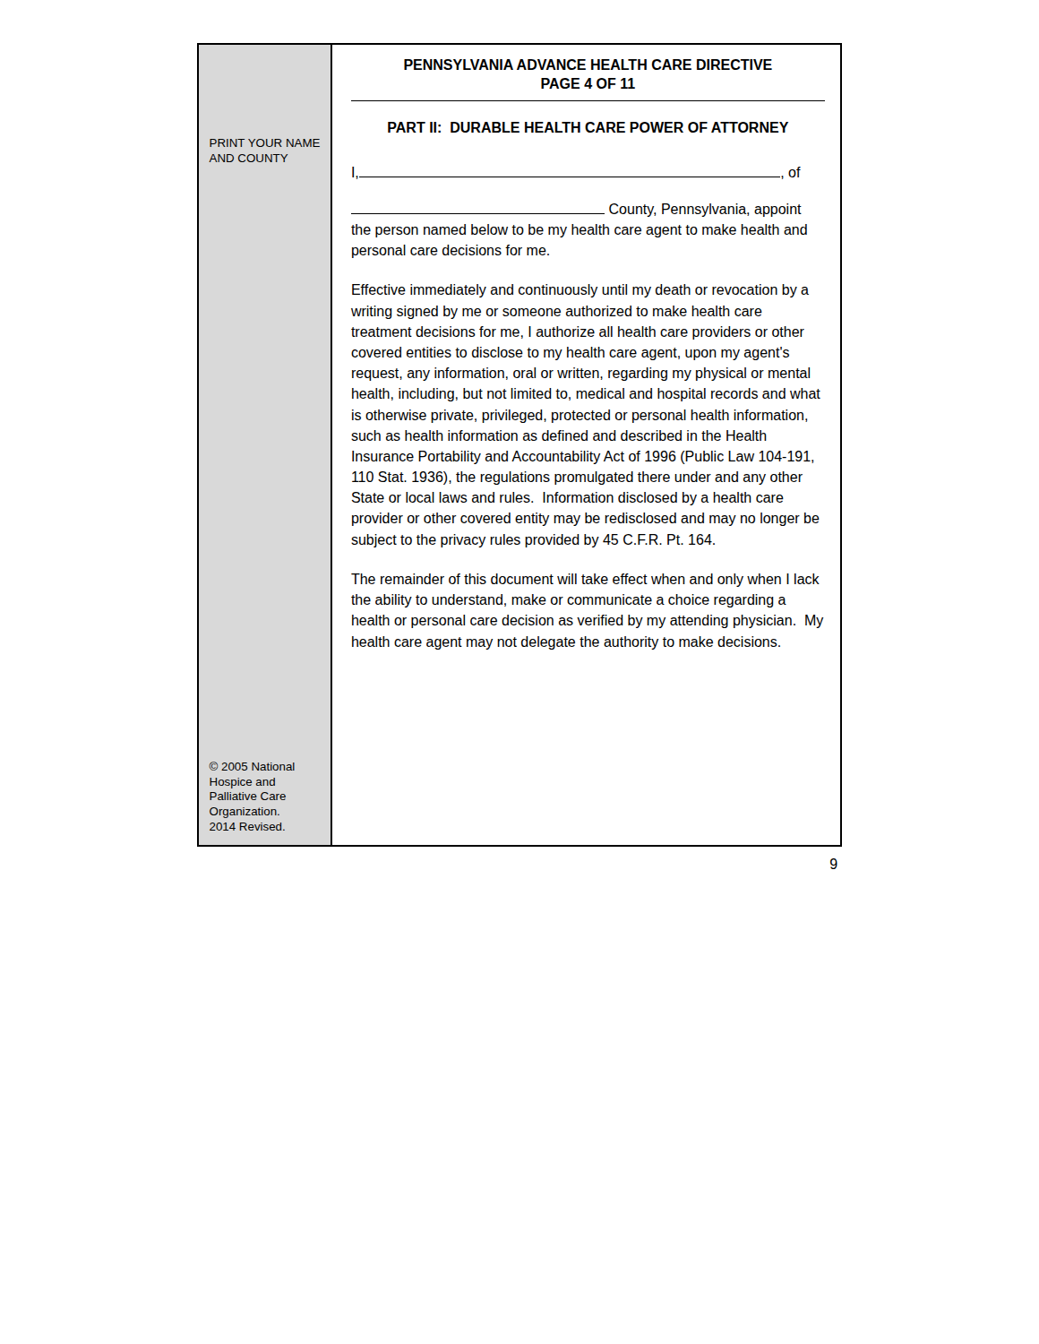Print your name
and county
© 2005 National Hospice and Palliative Care Organization.
2014 Revised.
PENNSYLVANIA ADVANCE HEALTH CARE DIRECTIVE
PAGE 4 OF 11
PART II: DURABLE HEALTH CARE POWER OF ATTORNEY
I, , of
County, Pennsylvania, appoint the person named below to be my health care agent to make health and personal care decisions for me.
Effective immediately and continuously until my death or revocation by a writing signed by me or someone authorized to make health care treatment decisions for me, I authorize all health care providers or other covered entities to disclose to my health care agent, upon my agent's request, any information, oral or written, regarding my physical or mental health, including, but not limited to, medical and hospital records and what is otherwise private, privileged, protected or personal health information, such as health information as defined and described in the Health Insurance Portability and Accountability Act of 1996 (Public Law 104-191, 110 Stat. 1936), the regulations promulgated there under and any other State or local laws and rules. Information disclosed by a health care provider or other covered entity may be redisclosed and may no longer be subject to the privacy rules provided by 45 C.F.R. Pt. 164.
The remainder of this document will take effect when and only when I lack the ability to understand, make or communicate a choice regarding a health or personal care decision as verified by my attending physician. My health care agent may not delegate the authority to make decisions.
9